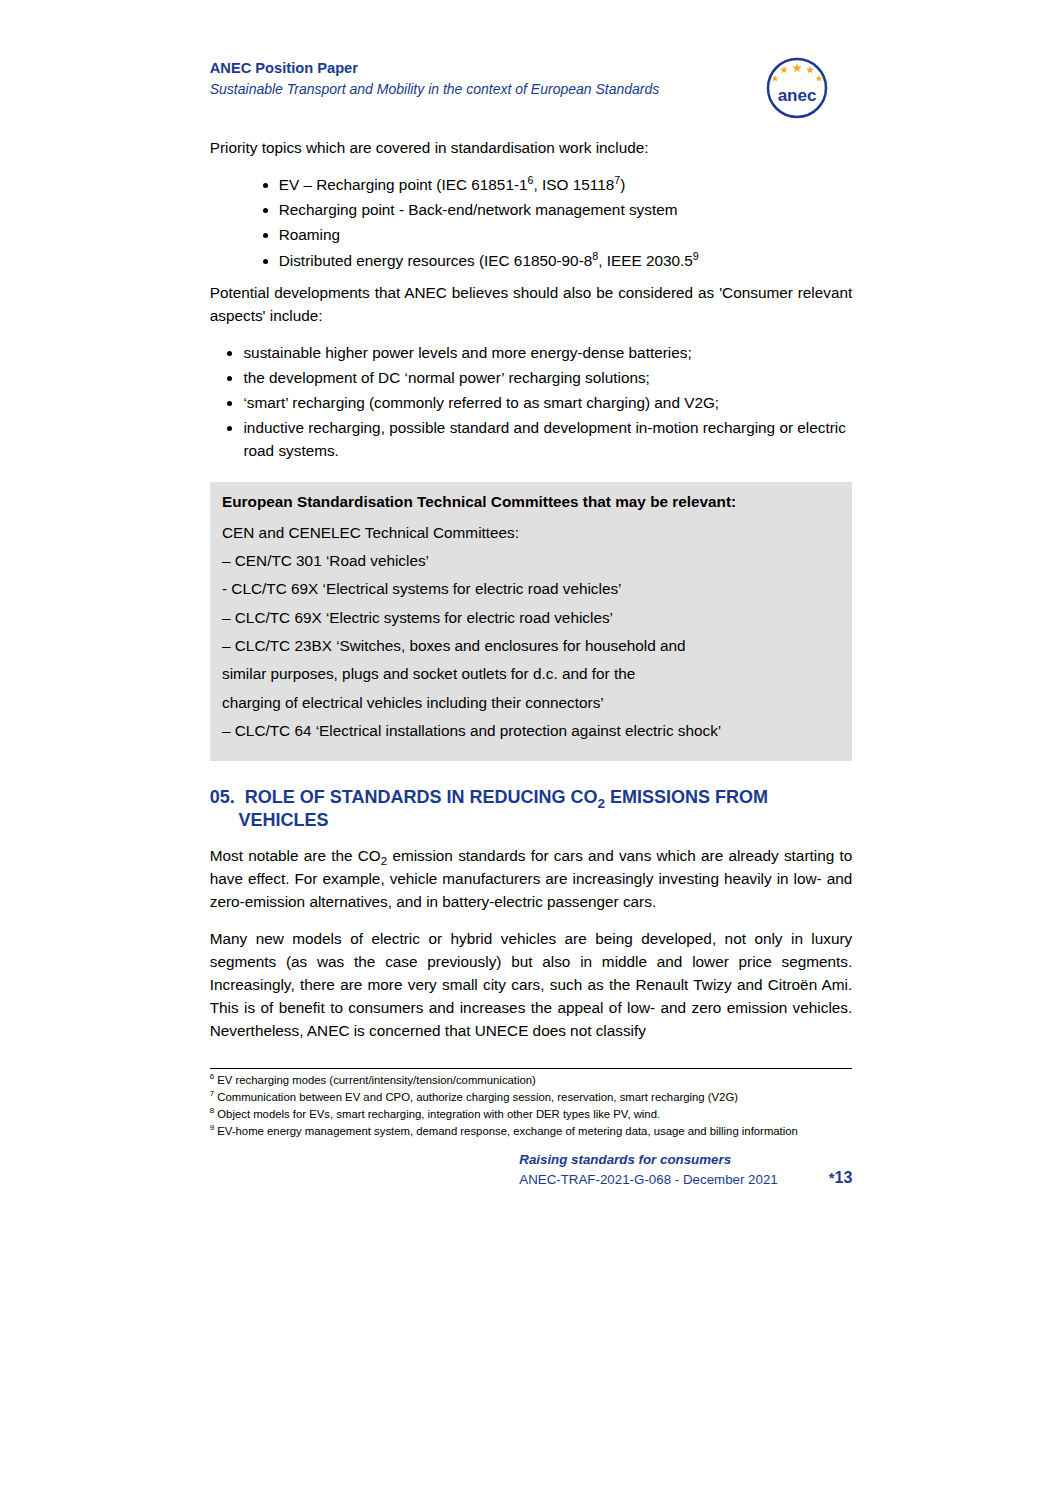ANEC Position Paper
Sustainable Transport and Mobility in the context of European Standards
anec
Priority topics which are covered in standardisation work include:
EV – Recharging point (IEC 61851-16, ISO 151187)
Recharging point - Back-end/network management system
Roaming
Distributed energy resources (IEC 61850-90-88, IEEE 2030.59
Potential developments that ANEC believes should also be considered as 'Consumer relevant aspects' include:
sustainable higher power levels and more energy-dense batteries;
the development of DC ‘normal power’ recharging solutions;
‘smart’ recharging (commonly referred to as smart charging) and V2G;
inductive recharging, possible standard and development in-motion recharging or electric road systems.
European Standardisation Technical Committees that may be relevant:
CEN and CENELEC Technical Committees:
– CEN/TC 301 ‘Road vehicles’
- CLC/TC 69X ‘Electrical systems for electric road vehicles’
– CLC/TC 69X ‘Electric systems for electric road vehicles’
– CLC/TC 23BX ‘Switches, boxes and enclosures for household and
similar purposes, plugs and socket outlets for d.c. and for the
charging of electrical vehicles including their connectors’
– CLC/TC 64 ‘Electrical installations and protection against electric shock’
05. ROLE OF STANDARDS IN REDUCING CO2 EMISSIONS FROM VEHICLES
Most notable are the CO2 emission standards for cars and vans which are already starting to have effect. For example, vehicle manufacturers are increasingly investing heavily in low- and zero-emission alternatives, and in battery-electric passenger cars.
Many new models of electric or hybrid vehicles are being developed, not only in luxury segments (as was the case previously) but also in middle and lower price segments. Increasingly, there are more very small city cars, such as the Renault Twizy and Citroën Ami. This is of benefit to consumers and increases the appeal of low- and zero emission vehicles. Nevertheless, ANEC is concerned that UNECE does not classify
6 EV recharging modes (current/intensity/tension/communication)
7 Communication between EV and CPO, authorize charging session, reservation, smart recharging (V2G)
8 Object models for EVs, smart recharging, integration with other DER types like PV, wind.
9 EV-home energy management system, demand response, exchange of metering data, usage and billing information
Raising standards for consumers
ANEC-TRAF-2021-G-068 - December 2021
*13